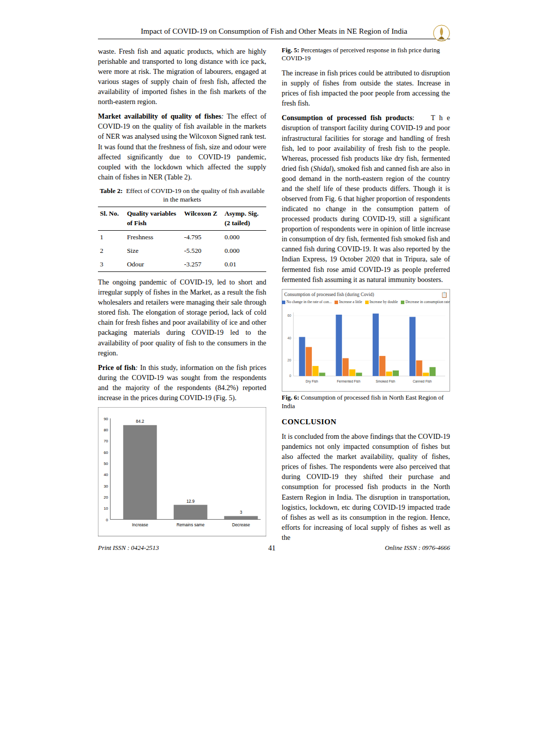Impact of COVID-19 on Consumption of Fish and Other Meats in NE Region of India
AESSRA
waste. Fresh fish and aquatic products, which are highly perishable and transported to long distance with ice pack, were more at risk. The migration of labourers, engaged at various stages of supply chain of fresh fish, affected the availability of imported fishes in the fish markets of the north-eastern region.
Market availability of quality of fishes: The effect of COVID-19 on the quality of fish available in the markets of NER was analysed using the Wilcoxon Signed rank test. It was found that the freshness of fish, size and odour were affected significantly due to COVID-19 pandemic, coupled with the lockdown which affected the supply chain of fishes in NER (Table 2).
Table 2: Effect of COVID-19 on the quality of fish available in the markets
| Sl. No. | Quality variables of Fish | Wilcoxon Z | Asymp. Sig. (2 tailed) |
| --- | --- | --- | --- |
| 1 | Freshness | -4.795 | 0.000 |
| 2 | Size | -5.520 | 0.000 |
| 3 | Odour | -3.257 | 0.01 |
The ongoing pandemic of COVID-19, led to short and irregular supply of fishes in the Market, as a result the fish wholesalers and retailers were managing their sale through stored fish. The elongation of storage period, lack of cold chain for fresh fishes and poor availability of ice and other packaging materials during COVID-19 led to the availability of poor quality of fish to the consumers in the region.
Price of fish: In this study, information on the fish prices during the COVID-19 was sought from the respondents and the majority of the respondents (84.2%) reported increase in the prices during COVID-19 (Fig. 5).
90 80 70 60 50 40 30 20 10 0 84.2 12.9 3 Increase Remains same Decrease
Fig. 5: Percentages of perceived response in fish price during COVID-19
The increase in fish prices could be attributed to disruption in supply of fishes from outside the states. Increase in prices of fish impacted the poor people from accessing the fresh fish.
Consumption of processed fish products: T h e disruption of transport facility during COVID-19 and poor infrastructural facilities for storage and handling of fresh fish, led to poor availability of fresh fish to the people. Whereas, processed fish products like dry fish, fermented dried fish (Shidal), smoked fish and canned fish are also in good demand in the north-eastern region of the country and the shelf life of these products differs. Though it is observed from Fig. 6 that higher proportion of respondents indicated no change in the consumption pattern of processed products during COVID-19, still a significant proportion of respondents were in opinion of little increase in consumption of dry fish, fermented fish smoked fish and canned fish during COVID-19. It was also reported by the Indian Express, 19 October 2020 that in Tripura, sale of fermented fish rose amid COVID-19 as people preferred fermented fish assuming it as natural immunity boosters.
Consumption of processed fish (during Covid) 📋
No change in the rate of con... Increase a little Increase by double Decrease in consumption rate
60 40 20 0 Dry Fish Fermented Fish Smoked Fish Canned Fish
Fig. 6: Consumption of processed fish in North East Region of India
CONCLUSION
It is concluded from the above findings that the COVID-19 pandemics not only impacted consumption of fishes but also affected the market availability, quality of fishes, prices of fishes. The respondents were also perceived that during COVID-19 they shifted their purchase and consumption for processed fish products in the North Eastern Region in India. The disruption in transportation, logistics, lockdown, etc during COVID-19 impacted trade of fishes as well as its consumption in the region. Hence, efforts for increasing of local supply of fishes as well as the
Print ISSN : 0424-2513
41
Online ISSN : 0976-4666